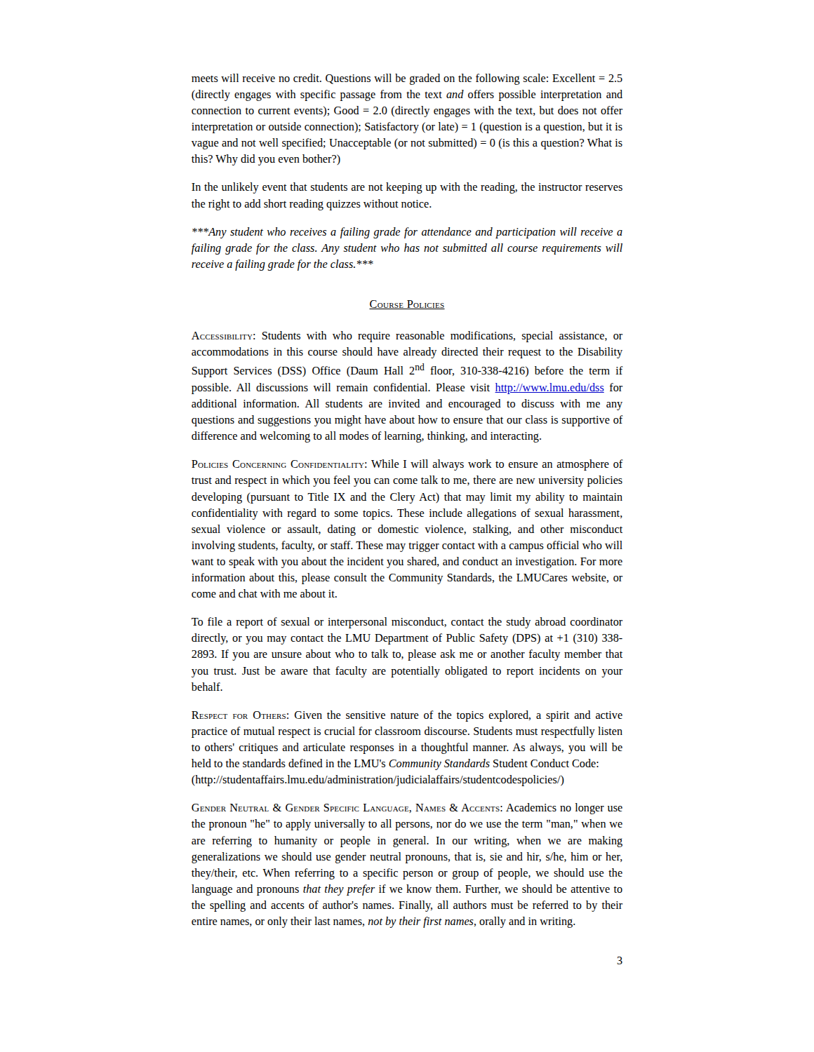meets will receive no credit. Questions will be graded on the following scale: Excellent = 2.5 (directly engages with specific passage from the text and offers possible interpretation and connection to current events); Good = 2.0 (directly engages with the text, but does not offer interpretation or outside connection); Satisfactory (or late) = 1 (question is a question, but it is vague and not well specified; Unacceptable (or not submitted) = 0 (is this a question? What is this? Why did you even bother?)
In the unlikely event that students are not keeping up with the reading, the instructor reserves the right to add short reading quizzes without notice.
***Any student who receives a failing grade for attendance and participation will receive a failing grade for the class. Any student who has not submitted all course requirements will receive a failing grade for the class.***
Course Policies
Accessibility: Students with who require reasonable modifications, special assistance, or accommodations in this course should have already directed their request to the Disability Support Services (DSS) Office (Daum Hall 2nd floor, 310-338-4216) before the term if possible. All discussions will remain confidential. Please visit http://www.lmu.edu/dss for additional information. All students are invited and encouraged to discuss with me any questions and suggestions you might have about how to ensure that our class is supportive of difference and welcoming to all modes of learning, thinking, and interacting.
Policies Concerning Confidentiality: While I will always work to ensure an atmosphere of trust and respect in which you feel you can come talk to me, there are new university policies developing (pursuant to Title IX and the Clery Act) that may limit my ability to maintain confidentiality with regard to some topics. These include allegations of sexual harassment, sexual violence or assault, dating or domestic violence, stalking, and other misconduct involving students, faculty, or staff. These may trigger contact with a campus official who will want to speak with you about the incident you shared, and conduct an investigation. For more information about this, please consult the Community Standards, the LMUCares website, or come and chat with me about it.
To file a report of sexual or interpersonal misconduct, contact the study abroad coordinator directly, or you may contact the LMU Department of Public Safety (DPS) at +1 (310) 338-2893. If you are unsure about who to talk to, please ask me or another faculty member that you trust. Just be aware that faculty are potentially obligated to report incidents on your behalf.
Respect for Others: Given the sensitive nature of the topics explored, a spirit and active practice of mutual respect is crucial for classroom discourse. Students must respectfully listen to others' critiques and articulate responses in a thoughtful manner. As always, you will be held to the standards defined in the LMU's Community Standards Student Conduct Code:
(http://studentaffairs.lmu.edu/administration/judicialaffairs/studentcodespolicies/)
Gender Neutral & Gender Specific Language, Names & Accents: Academics no longer use the pronoun "he" to apply universally to all persons, nor do we use the term "man," when we are referring to humanity or people in general. In our writing, when we are making generalizations we should use gender neutral pronouns, that is, sie and hir, s/he, him or her, they/their, etc. When referring to a specific person or group of people, we should use the language and pronouns that they prefer if we know them. Further, we should be attentive to the spelling and accents of author's names. Finally, all authors must be referred to by their entire names, or only their last names, not by their first names, orally and in writing.
3